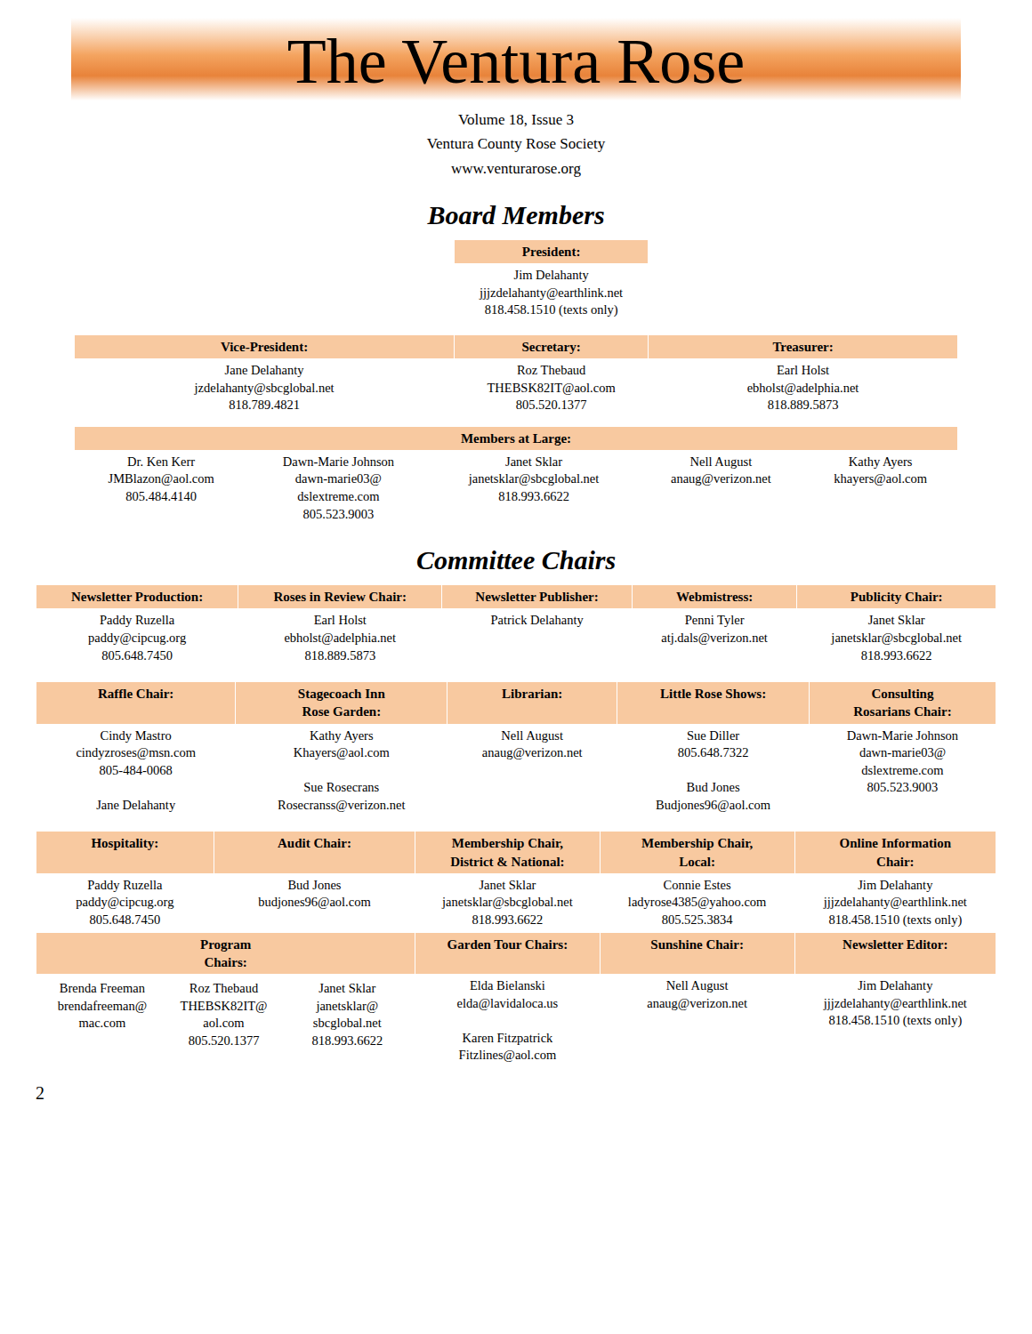The Ventura Rose
Volume 18, Issue 3
Ventura County Rose Society
www.venturarose.org
Board Members
| | President: | |
| | Jim Delahanty jjjzdelahanty@earthlink.net 818.458.1510 (texts only) | |
| Vice-President: | Secretary: | Treasurer: |
| Jane Delahanty jzdelahanty@sbcglobal.net 818.789.4821 | Roz Thebaud THEBSK82IT@aol.com 805.520.1377 | Earl Holst ebholst@adelphia.net 818.889.5873 |
| Members at Large: |
| --- |
| Dr. Ken Kerr JMBlazon@aol.com 805.484.4140 | Dawn-Marie Johnson dawn-marie03@ dslextreme.com 805.523.9003 | Janet Sklar janetsklar@sbcglobal.net 818.993.6622 | Nell August anaug@verizon.net | Kathy Ayers khayers@aol.com |
Committee Chairs
| Newsletter Production: | Roses in Review Chair: | Newsletter Publisher: | Webmistress: | Publicity Chair: |
| --- | --- | --- | --- | --- |
| Paddy Ruzella paddy@cipcug.org 805.648.7450 | Earl Holst ebholst@adelphia.net 818.889.5873 | Patrick Delahanty | Penni Tyler atj.dals@verizon.net | Janet Sklar janetsklar@sbcglobal.net 818.993.6622 |
| Raffle Chair: | Stagecoach Inn Rose Garden: | Librarian: | Little Rose Shows: | Consulting Rosarians Chair: |
| --- | --- | --- | --- | --- |
| Cindy Mastro cindyzroses@msn.com 805-484-0068 Jane Delahanty | Kathy Ayers Khayers@aol.com Sue Rosecrans Rosecranss@verizon.net | Nell August anaug@verizon.net | Sue Diller 805.648.7322 Bud Jones Budjones96@aol.com | Dawn-Marie Johnson dawn-marie03@ dslextreme.com 805.523.9003 |
| Hospitality: | Audit Chair: | Membership Chair, District & National: | Membership Chair, Local: | Online Information Chair: |
| --- | --- | --- | --- | --- |
| Paddy Ruzella paddy@cipcug.org 805.648.7450 | Bud Jones budjones96@aol.com | Janet Sklar janetsklar@sbcglobal.net 818.993.6622 | Connie Estes ladyrose4385@yahoo.com 805.525.3834 | Jim Delahanty jjjzdelahanty@earthlink.net 818.458.1510 (texts only) |
| Program Chairs: | Garden Tour Chairs: | Sunshine Chair: | Newsletter Editor: |
| / Brenda Freeman brendafreeman@ mac.com / Roz Thebaud THEBSK82IT@ aol.com 805.520.1377 / Janet Sklar janetsklar@ sbcglobal.net 818.993.6622 / | Elda Bielanski elda@lavidaloca.us Karen Fitzpatrick Fitzlines@aol.com | Nell August anaug@verizon.net | Jim Delahanty jjjzdelahanty@earthlink.net 818.458.1510 (texts only) |
2